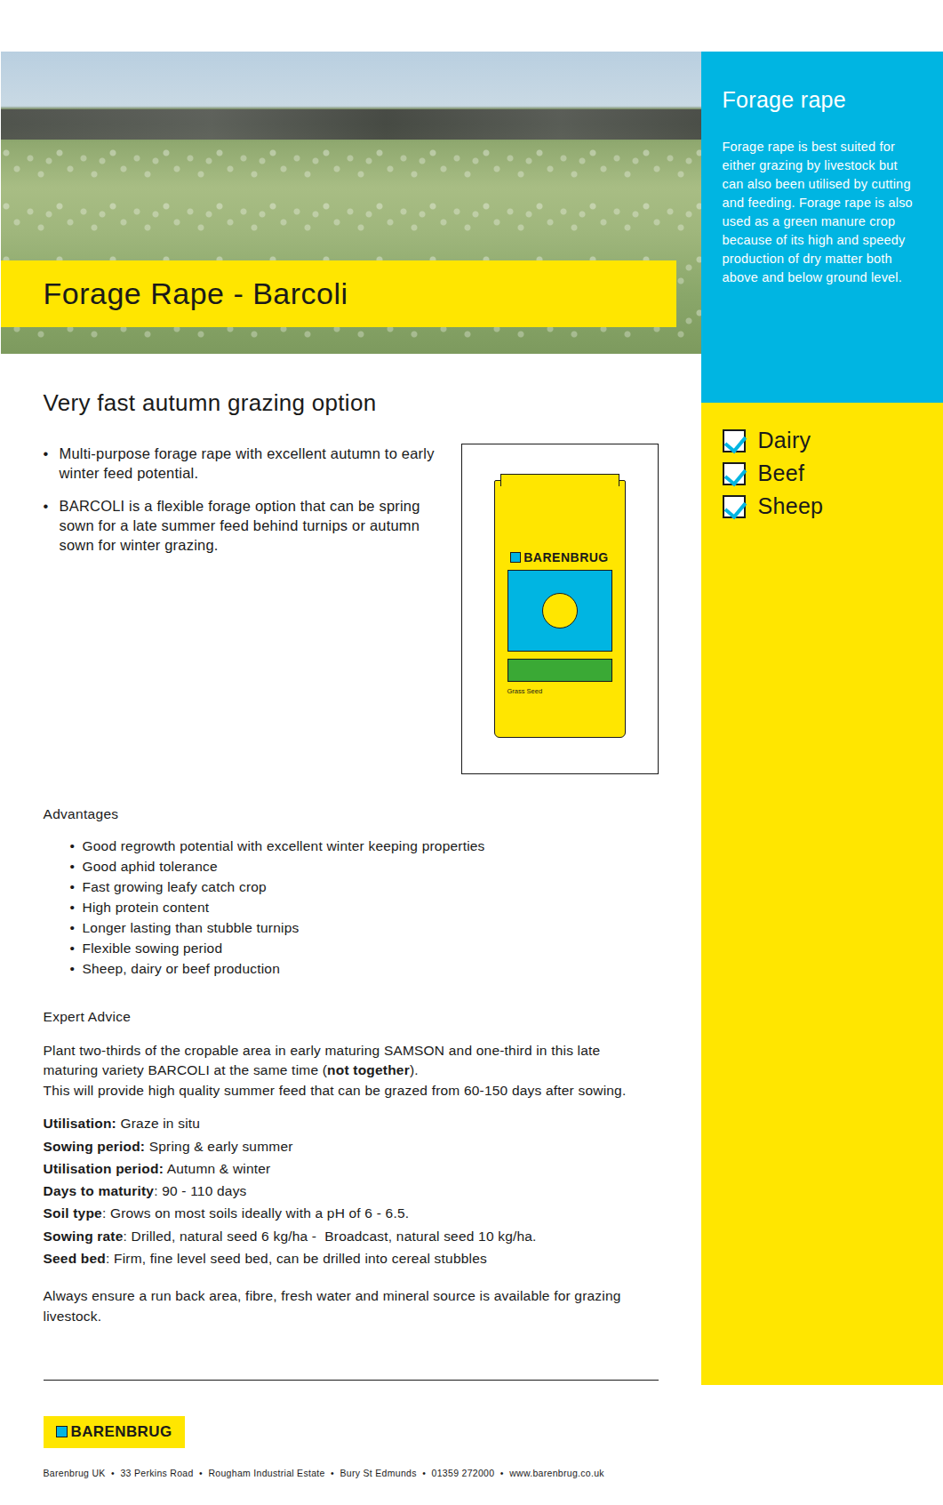Forage rape
Forage rape is best suited for either grazing by livestock but can also been utilised by cutting and feeding. Forage rape is also used as a green manure crop because of its high and speedy production of dry matter both above and below ground level.
Dairy
Beef
Sheep
Forage Rape - Barcoli
Very fast autumn grazing option
Multi-purpose forage rape with excellent autumn to early winter feed potential.
BARCOLI is a flexible forage option that can be spring sown for a late summer feed behind turnips or autumn sown for winter grazing.
BARENBRUG
Grass Seed
Advantages
Good regrowth potential with excellent winter keeping properties
Good aphid tolerance
Fast growing leafy catch crop
High protein content
Longer lasting than stubble turnips
Flexible sowing period
Sheep, dairy or beef production
Expert Advice
Plant two-thirds of the cropable area in early maturing SAMSON and one-third in this late maturing variety BARCOLI at the same time (not together).
This will provide high quality summer feed that can be grazed from 60-150 days after sowing.
Utilisation: Graze in situ
Sowing period: Spring & early summer
Utilisation period: Autumn & winter
Days to maturity: 90 - 110 days
Soil type: Grows on most soils ideally with a pH of 6 - 6.5.
Sowing rate: Drilled, natural seed 6 kg/ha - Broadcast, natural seed 10 kg/ha.
Seed bed: Firm, fine level seed bed, can be drilled into cereal stubbles
Always ensure a run back area, fibre, fresh water and mineral source is available for grazing livestock.
BARENBRUG
Barenbrug UK • 33 Perkins Road • Rougham Industrial Estate • Bury St Edmunds • 01359 272000 • www.barenbrug.co.uk